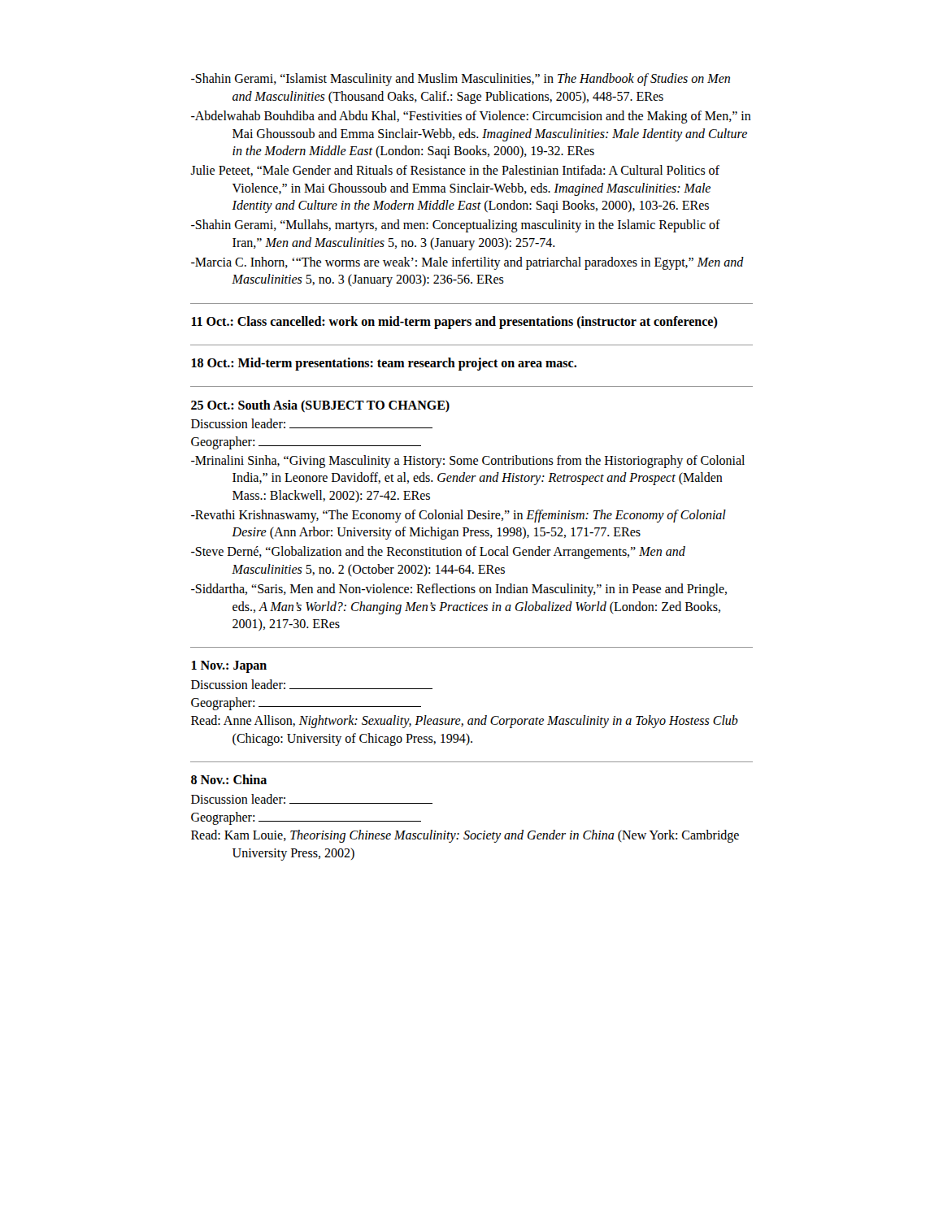-Shahin Gerami, “Islamist Masculinity and Muslim Masculinities,” in The Handbook of Studies on Men and Masculinities (Thousand Oaks, Calif.: Sage Publications, 2005), 448-57. ERes
-Abdelwahab Bouhdiba and Abdu Khal, “Festivities of Violence: Circumcision and the Making of Men,” in Mai Ghoussoub and Emma Sinclair-Webb, eds. Imagined Masculinities: Male Identity and Culture in the Modern Middle East (London: Saqi Books, 2000), 19-32. ERes
Julie Peteet, “Male Gender and Rituals of Resistance in the Palestinian Intifada: A Cultural Politics of Violence,” in Mai Ghoussoub and Emma Sinclair-Webb, eds. Imagined Masculinities: Male Identity and Culture in the Modern Middle East (London: Saqi Books, 2000), 103-26. ERes
-Shahin Gerami, “Mullahs, martyrs, and men: Conceptualizing masculinity in the Islamic Republic of Iran,” Men and Masculinities 5, no. 3 (January 2003): 257-74.
-Marcia C. Inhorn, ‘“The worms are weak’: Male infertility and patriarchal paradoxes in Egypt,” Men and Masculinities 5, no. 3 (January 2003): 236-56. ERes
11 Oct.: Class cancelled: work on mid-term papers and presentations (instructor at conference)
18 Oct.: Mid-term presentations: team research project on area masc.
25 Oct.: South Asia (SUBJECT TO CHANGE)
Discussion leader:
Geographer:
-Mrinalini Sinha, “Giving Masculinity a History: Some Contributions from the Historiography of Colonial India,” in Leonore Davidoff, et al, eds. Gender and History: Retrospect and Prospect (Malden Mass.: Blackwell, 2002): 27-42. ERes
-Revathi Krishnaswamy, “The Economy of Colonial Desire,” in Effeminism: The Economy of Colonial Desire (Ann Arbor: University of Michigan Press, 1998), 15-52, 171-77. ERes
-Steve Derné, “Globalization and the Reconstitution of Local Gender Arrangements,” Men and Masculinities 5, no. 2 (October 2002): 144-64. ERes
-Siddartha, “Saris, Men and Non-violence: Reflections on Indian Masculinity,” in in Pease and Pringle, eds., A Man’s World?: Changing Men’s Practices in a Globalized World (London: Zed Books, 2001), 217-30. ERes
1 Nov.: Japan
Discussion leader:
Geographer:
Read: Anne Allison, Nightwork: Sexuality, Pleasure, and Corporate Masculinity in a Tokyo Hostess Club (Chicago: University of Chicago Press, 1994).
8 Nov.: China
Discussion leader:
Geographer:
Read: Kam Louie, Theorising Chinese Masculinity: Society and Gender in China (New York: Cambridge University Press, 2002)